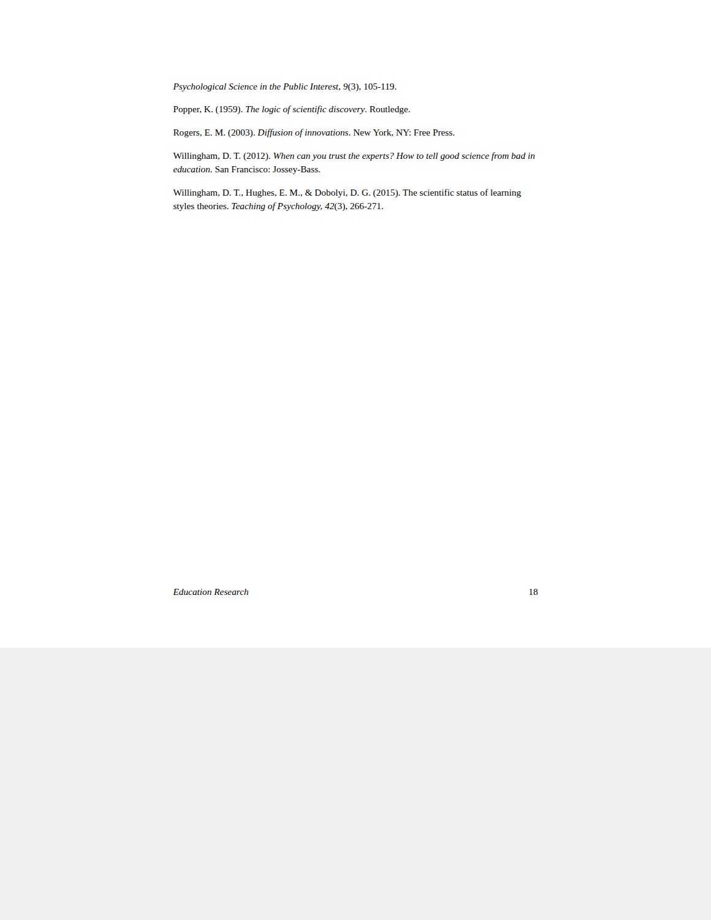Psychological Science in the Public Interest, 9(3), 105-119.
Popper, K. (1959). The logic of scientific discovery. Routledge.
Rogers, E. M. (2003). Diffusion of innovations. New York, NY: Free Press.
Willingham, D. T. (2012). When can you trust the experts? How to tell good science from bad in education. San Francisco: Jossey-Bass.
Willingham, D. T., Hughes, E. M., & Dobolyi, D. G. (2015). The scientific status of learning styles theories. Teaching of Psychology, 42(3), 266-271.
Education Research 18